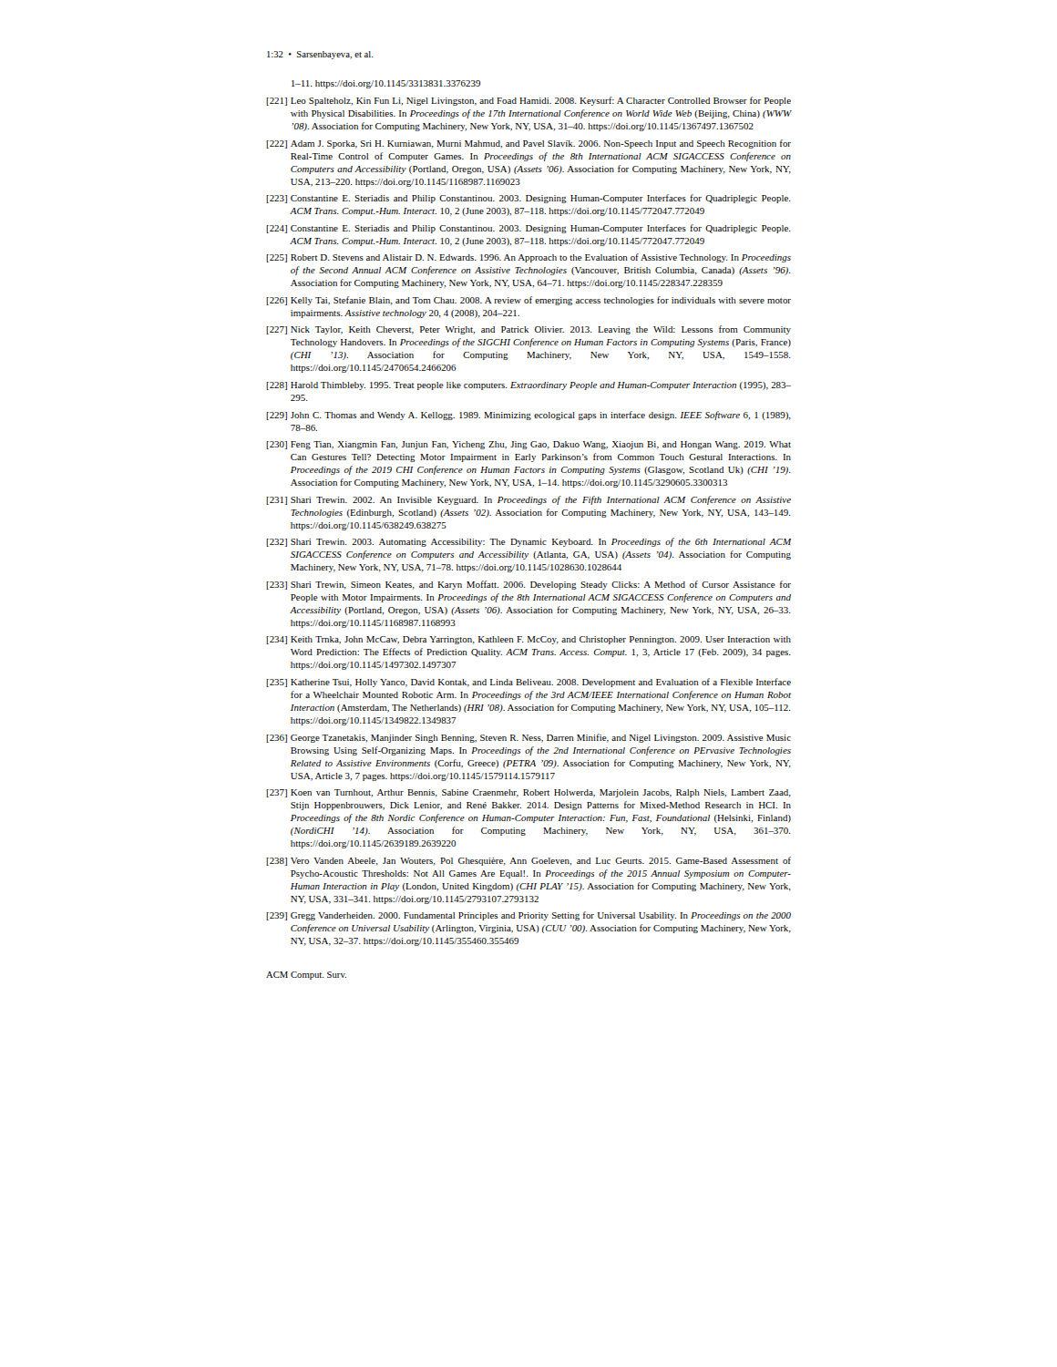1:32•Sarsenbayeva, et al.
1–11. https://doi.org/10.1145/3313831.3376239
[221] Leo Spalteholz, Kin Fun Li, Nigel Livingston, and Foad Hamidi. 2008. Keysurf: A Character Controlled Browser for People with Physical Disabilities. In Proceedings of the 17th International Conference on World Wide Web (Beijing, China) (WWW ’08). Association for Computing Machinery, New York, NY, USA, 31–40. https://doi.org/10.1145/1367497.1367502
[222] Adam J. Sporka, Sri H. Kurniawan, Murni Mahmud, and Pavel Slavík. 2006. Non-Speech Input and Speech Recognition for Real-Time Control of Computer Games. In Proceedings of the 8th International ACM SIGACCESS Conference on Computers and Accessibility (Portland, Oregon, USA) (Assets ’06). Association for Computing Machinery, New York, NY, USA, 213–220. https://doi.org/10.1145/1168987.1169023
[223] Constantine E. Steriadis and Philip Constantinou. 2003. Designing Human-Computer Interfaces for Quadriplegic People. ACM Trans. Comput.-Hum. Interact. 10, 2 (June 2003), 87–118. https://doi.org/10.1145/772047.772049
[224] Constantine E. Steriadis and Philip Constantinou. 2003. Designing Human-Computer Interfaces for Quadriplegic People. ACM Trans. Comput.-Hum. Interact. 10, 2 (June 2003), 87–118. https://doi.org/10.1145/772047.772049
[225] Robert D. Stevens and Alistair D. N. Edwards. 1996. An Approach to the Evaluation of Assistive Technology. In Proceedings of the Second Annual ACM Conference on Assistive Technologies (Vancouver, British Columbia, Canada) (Assets ’96). Association for Computing Machinery, New York, NY, USA, 64–71. https://doi.org/10.1145/228347.228359
[226] Kelly Tai, Stefanie Blain, and Tom Chau. 2008. A review of emerging access technologies for individuals with severe motor impairments. Assistive technology 20, 4 (2008), 204–221.
[227] Nick Taylor, Keith Cheverst, Peter Wright, and Patrick Olivier. 2013. Leaving the Wild: Lessons from Community Technology Handovers. In Proceedings of the SIGCHI Conference on Human Factors in Computing Systems (Paris, France) (CHI ’13). Association for Computing Machinery, New York, NY, USA, 1549–1558. https://doi.org/10.1145/2470654.2466206
[228] Harold Thimbleby. 1995. Treat people like computers. Extraordinary People and Human-Computer Interaction (1995), 283–295.
[229] John C. Thomas and Wendy A. Kellogg. 1989. Minimizing ecological gaps in interface design. IEEE Software 6, 1 (1989), 78–86.
[230] Feng Tian, Xiangmin Fan, Junjun Fan, Yicheng Zhu, Jing Gao, Dakuo Wang, Xiaojun Bi, and Hongan Wang. 2019. What Can Gestures Tell? Detecting Motor Impairment in Early Parkinson’s from Common Touch Gestural Interactions. In Proceedings of the 2019 CHI Conference on Human Factors in Computing Systems (Glasgow, Scotland Uk) (CHI ’19). Association for Computing Machinery, New York, NY, USA, 1–14. https://doi.org/10.1145/3290605.3300313
[231] Shari Trewin. 2002. An Invisible Keyguard. In Proceedings of the Fifth International ACM Conference on Assistive Technologies (Edinburgh, Scotland) (Assets ’02). Association for Computing Machinery, New York, NY, USA, 143–149. https://doi.org/10.1145/638249.638275
[232] Shari Trewin. 2003. Automating Accessibility: The Dynamic Keyboard. In Proceedings of the 6th International ACM SIGACCESS Conference on Computers and Accessibility (Atlanta, GA, USA) (Assets ’04). Association for Computing Machinery, New York, NY, USA, 71–78. https://doi.org/10.1145/1028630.1028644
[233] Shari Trewin, Simeon Keates, and Karyn Moffatt. 2006. Developing Steady Clicks: A Method of Cursor Assistance for People with Motor Impairments. In Proceedings of the 8th International ACM SIGACCESS Conference on Computers and Accessibility (Portland, Oregon, USA) (Assets ’06). Association for Computing Machinery, New York, NY, USA, 26–33. https://doi.org/10.1145/1168987.1168993
[234] Keith Trnka, John McCaw, Debra Yarrington, Kathleen F. McCoy, and Christopher Pennington. 2009. User Interaction with Word Prediction: The Effects of Prediction Quality. ACM Trans. Access. Comput. 1, 3, Article 17 (Feb. 2009), 34 pages. https://doi.org/10.1145/1497302.1497307
[235] Katherine Tsui, Holly Yanco, David Kontak, and Linda Beliveau. 2008. Development and Evaluation of a Flexible Interface for a Wheelchair Mounted Robotic Arm. In Proceedings of the 3rd ACM/IEEE International Conference on Human Robot Interaction (Amsterdam, The Netherlands) (HRI ’08). Association for Computing Machinery, New York, NY, USA, 105–112. https://doi.org/10.1145/1349822.1349837
[236] George Tzanetakis, Manjinder Singh Benning, Steven R. Ness, Darren Minifie, and Nigel Livingston. 2009. Assistive Music Browsing Using Self-Organizing Maps. In Proceedings of the 2nd International Conference on PErvasive Technologies Related to Assistive Environments (Corfu, Greece) (PETRA ’09). Association for Computing Machinery, New York, NY, USA, Article 3, 7 pages. https://doi.org/10.1145/1579114.1579117
[237] Koen van Turnhout, Arthur Bennis, Sabine Craenmehr, Robert Holwerda, Marjolein Jacobs, Ralph Niels, Lambert Zaad, Stijn Hoppenbrouwers, Dick Lenior, and René Bakker. 2014. Design Patterns for Mixed-Method Research in HCI. In Proceedings of the 8th Nordic Conference on Human-Computer Interaction: Fun, Fast, Foundational (Helsinki, Finland) (NordiCHI ’14). Association for Computing Machinery, New York, NY, USA, 361–370. https://doi.org/10.1145/2639189.2639220
[238] Vero Vanden Abeele, Jan Wouters, Pol Ghesquière, Ann Goeleven, and Luc Geurts. 2015. Game-Based Assessment of Psycho-Acoustic Thresholds: Not All Games Are Equal!. In Proceedings of the 2015 Annual Symposium on Computer-Human Interaction in Play (London, United Kingdom) (CHI PLAY ’15). Association for Computing Machinery, New York, NY, USA, 331–341. https://doi.org/10.1145/2793107.2793132
[239] Gregg Vanderheiden. 2000. Fundamental Principles and Priority Setting for Universal Usability. In Proceedings on the 2000 Conference on Universal Usability (Arlington, Virginia, USA) (CUU ’00). Association for Computing Machinery, New York, NY, USA, 32–37. https://doi.org/10.1145/355460.355469
ACM Comput. Surv.